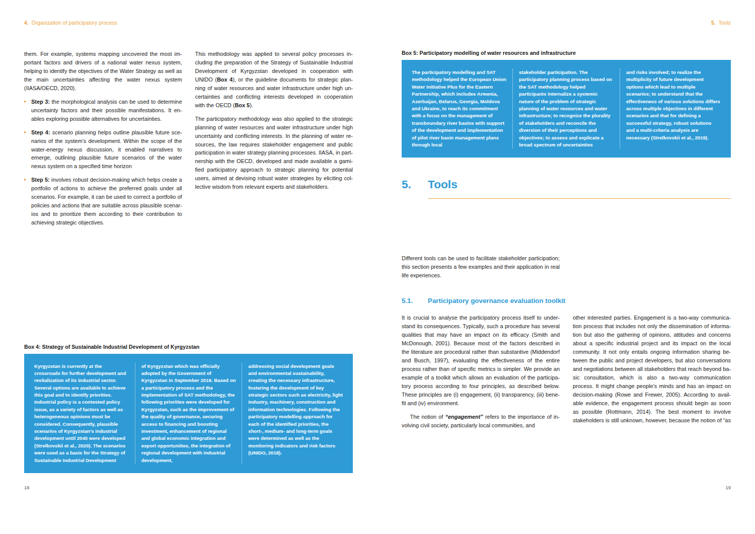4. Organization of participatory process
them. For example, systems mapping uncovered the most important factors and drivers of a national water nexus system, helping to identify the objectives of the Water Strategy as well as the main uncertainties affecting the water nexus system (IIASA/OECD, 2020).
Step 3: the morphological analysis can be used to determine uncertainty factors and their possible manifestations. It enables exploring possible alternatives for uncertainties.
Step 4: scenario planning helps outline plausible future scenarios of the system’s development. Within the scope of the water-energy nexus discussion, it enabled narratives to emerge, outlining plausible future scenarios of the water nexus system on a specified time horizon
Step 5: involves robust decision-making which helps create a portfolio of actions to achieve the preferred goals under all scenarios. For example, it can be used to correct a portfolio of policies and actions that are suitable across plausible scenarios and to prioritize them according to their contribution to achieving strategic objectives.
This methodology was applied to several policy processes including the preparation of the Strategy of Sustainable Industrial Development of Kyrgyzstan developed in cooperation with UNIDO (Box 4), or the guideline documents for strategic planning of water resources and water infrastructure under high uncertainties and conflicting interests developed in cooperation with the OECD (Box 5).
The participatory methodology was also applied to the strategic planning of water resources and water infrastructure under high uncertainty and conflicting interests. In the planning of water resources, the law requires stakeholder engagement and public participation in water strategy planning processes. IIASA, in partnership with the OECD, developed and made available a gamified participatory approach to strategic planning for potential users, aimed at devising robust water strategies by eliciting collective wisdom from relevant experts and stakeholders.
Box 4: Strategy of Sustainable Industrial Development of Kyrgyzstan
Kyrgyzstan is currently at the crossroads for further development and revitalization of its industrial sector. Several options are available to achieve this goal and to identify priorities. Industrial policy is a contested policy issue, as a variety of factors as well as heterogeneous opinions must be considered. Consequently, plausible scenarios of Kyrgyzstan’s industrial development until 2040 were developed (Strelkovskii et al., 2020). The scenarios were used as a basis for the Strategy of Sustainable Industrial Development
of Kyrgyzstan which was officially adopted by the Government of Kyrgyzstan in September 2019. Based on a participatory process and the implementation of SAT methodology, the following priorities were developed for Kyrgyzstan, such as the improvement of the quality of governance, securing access to financing and boosting investment, enhancement of regional and global economic integration and export opportunities, the integration of regional development with industrial development,
addressing social development goals and environmental sustainability, creating the necessary infrastructure, fostering the development of key strategic sectors such as electricity, light industry, machinery, construction and information technologies. Following the participatory modelling approach for each of the identified priorities, the short-, medium- and long-term goals were determined as well as the monitoring indicators and risk factors (UNIDO, 2018).
18
5. Tools
Box 5: Participatory modelling of water resources and infrastructure
The participatory modelling and SAT methodology helped the European Union Water Initiative Plus for the Eastern Partnership, which includes Armenia, Azerbaijan, Belarus, Georgia, Moldova and Ukraine, to reach its commitment with a focus on the management of transboundary river basins with support of the development and implementation of pilot river basin management plans through local
stakeholder participation. The participatory planning process based on the SAT methodology helped participants internalize a systemic nature of the problem of strategic planning of water resources and water infrastructure; to recognize the plurality of stakeholders and reconcile the diversion of their perceptions and objectives; to assess and explicate a broad spectrum of uncertainties
and risks involved; to realize the multiplicity of future development options which lead to multiple scenarios; to understand that the effectiveness of various solutions differs across multiple objectives in different scenarios and that for defining a successful strategy, robust solutions and a multi-criteria analysis are necessary (Strelkovskii et al., 2019).
5. Tools
Different tools can be used to facilitate stakeholder participation; this section presents a few examples and their application in real life experiences.
5.1. Participatory governance evaluation toolkit
It is crucial to analyse the participatory process itself to understand its consequences. Typically, such a procedure has several qualities that may have an impact on its efficacy (Smith and McDonough, 2001). Because most of the factors described in the literature are procedural rather than substantive (Middendorf and Busch, 1997), evaluating the effectiveness of the entire process rather than of specific metrics is simpler. We provide an example of a toolkit which allows an evaluation of the participatory process according to four principles, as described below. These principles are (i) engagement, (ii) transparency, (iii) benefit and (iv) environment.
The notion of “engagement” refers to the importance of involving civil society, particularly local communities, and
other interested parties. Engagement is a two-way communication process that includes not only the dissemination of information but also the gathering of opinions, attitudes and concerns about a specific industrial project and its impact on the local community. It not only entails ongoing information sharing between the public and project developers, but also conversations and negotiations between all stakeholders that reach beyond basic consultation, which is also a two-way communication process. It might change people’s minds and has an impact on decision-making (Rowe and Frewer, 2005). According to available evidence, the engagement process should begin as soon as possible (Rottmann, 2014). The best moment to involve stakeholders is still unknown, however, because the notion of “as
19